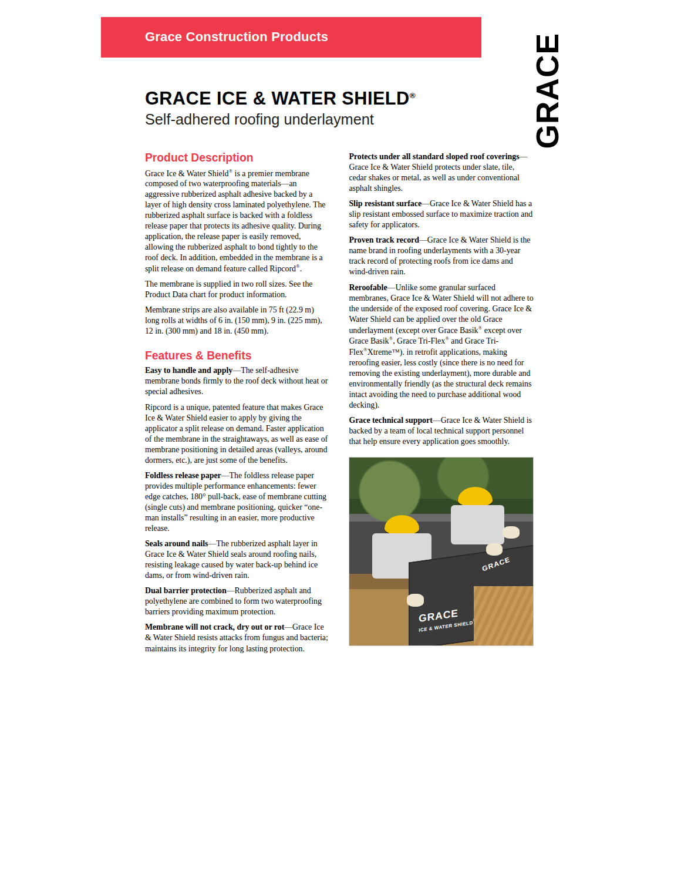GRACE
Grace Construction Products
GRACE ICE & WATER SHIELD®
Self-adhered roofing underlayment
Product Description
Grace Ice & Water Shield® is a premier membrane composed of two waterproofing materials—an aggressive rubberized asphalt adhesive backed by a layer of high density cross laminated polyethylene. The rubberized asphalt surface is backed with a foldless release paper that protects its adhesive quality. During application, the release paper is easily removed, allowing the rubberized asphalt to bond tightly to the roof deck. In addition, embedded in the membrane is a split release on demand feature called Ripcord®.
The membrane is supplied in two roll sizes. See the Product Data chart for product information.
Membrane strips are also available in 75 ft (22.9 m) long rolls at widths of 6 in. (150 mm), 9 in. (225 mm), 12 in. (300 mm) and 18 in. (450 mm).
Features & Benefits
Easy to handle and apply—The self-adhesive membrane bonds firmly to the roof deck without heat or special adhesives.
Ripcord is a unique, patented feature that makes Grace Ice & Water Shield easier to apply by giving the applicator a split release on demand. Faster application of the membrane in the straightaways, as well as ease of membrane positioning in detailed areas (valleys, around dormers, etc.), are just some of the benefits.
Foldless release paper—The foldless release paper provides multiple performance enhancements: fewer edge catches, 180° pull-back, ease of membrane cutting (single cuts) and membrane positioning, quicker “one-man installs” resulting in an easier, more productive release.
Seals around nails—The rubberized asphalt layer in Grace Ice & Water Shield seals around roofing nails, resisting leakage caused by water back-up behind ice dams, or from wind-driven rain.
Dual barrier protection—Rubberized asphalt and polyethylene are combined to form two waterproofing barriers providing maximum protection.
Membrane will not crack, dry out or rot—Grace Ice & Water Shield resists attacks from fungus and bacteria; maintains its integrity for long lasting protection.
Protects under all standard sloped roof coverings—Grace Ice & Water Shield protects under slate, tile, cedar shakes or metal, as well as under conventional asphalt shingles.
Slip resistant surface—Grace Ice & Water Shield has a slip resistant embossed surface to maximize traction and safety for applicators.
Proven track record—Grace Ice & Water Shield is the name brand in roofing underlayments with a 30-year track record of protecting roofs from ice dams and wind-driven rain.
Reroofable—Unlike some granular surfaced membranes, Grace Ice & Water Shield will not adhere to the underside of the exposed roof covering. Grace Ice & Water Shield can be applied over the old Grace underlayment (except over Grace Basik® except over Grace Basik®, Grace Tri-Flex® and Grace Tri-Flex®Xtreme™). in retrofit applications, making reroofing easier, less costly (since there is no need for removing the existing underlayment), more durable and environmentally friendly (as the structural deck remains intact avoiding the need to purchase additional wood decking).
Grace technical support—Grace Ice & Water Shield is backed by a team of local technical support personnel that help ensure every application goes smoothly.
GRACEICE & WATER SHIELD®
GRACE